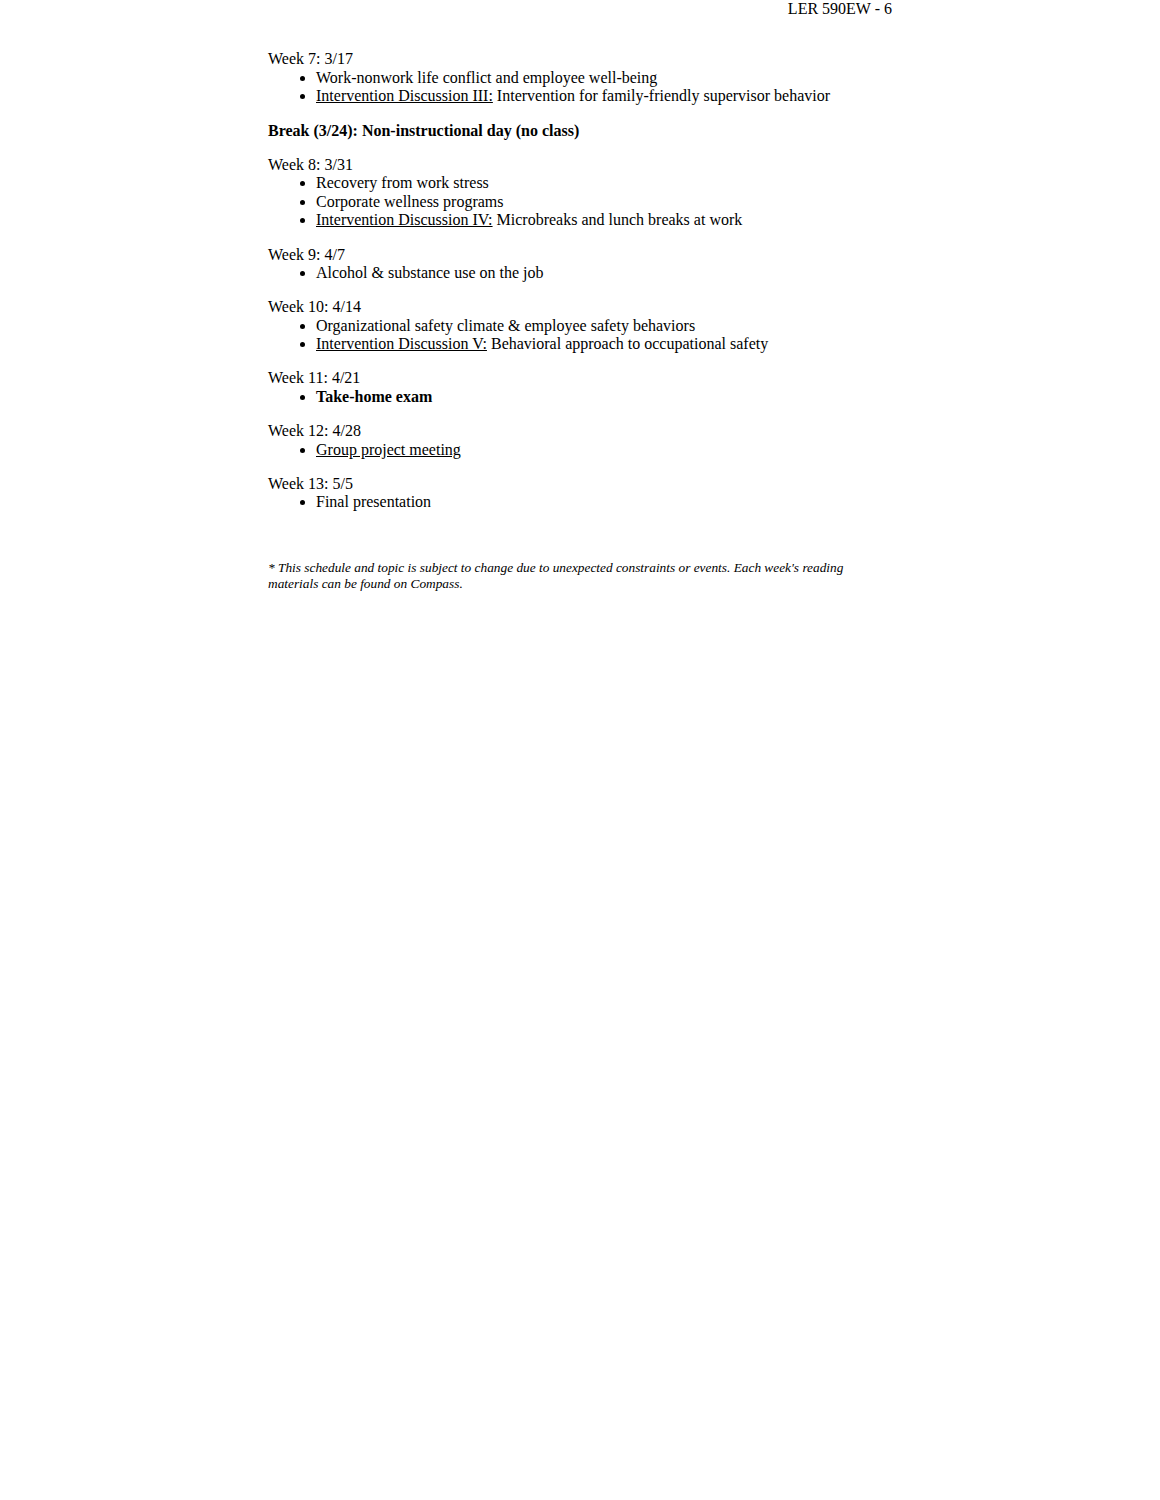LER 590EW - 6
Week 7: 3/17
Work-nonwork life conflict and employee well-being
Intervention Discussion III: Intervention for family-friendly supervisor behavior
Break (3/24): Non-instructional day (no class)
Week 8: 3/31
Recovery from work stress
Corporate wellness programs
Intervention Discussion IV: Microbreaks and lunch breaks at work
Week 9: 4/7
Alcohol & substance use on the job
Week 10: 4/14
Organizational safety climate & employee safety behaviors
Intervention Discussion V: Behavioral approach to occupational safety
Week 11: 4/21
Take-home exam
Week 12: 4/28
Group project meeting
Week 13: 5/5
Final presentation
* This schedule and topic is subject to change due to unexpected constraints or events. Each week's reading materials can be found on Compass.